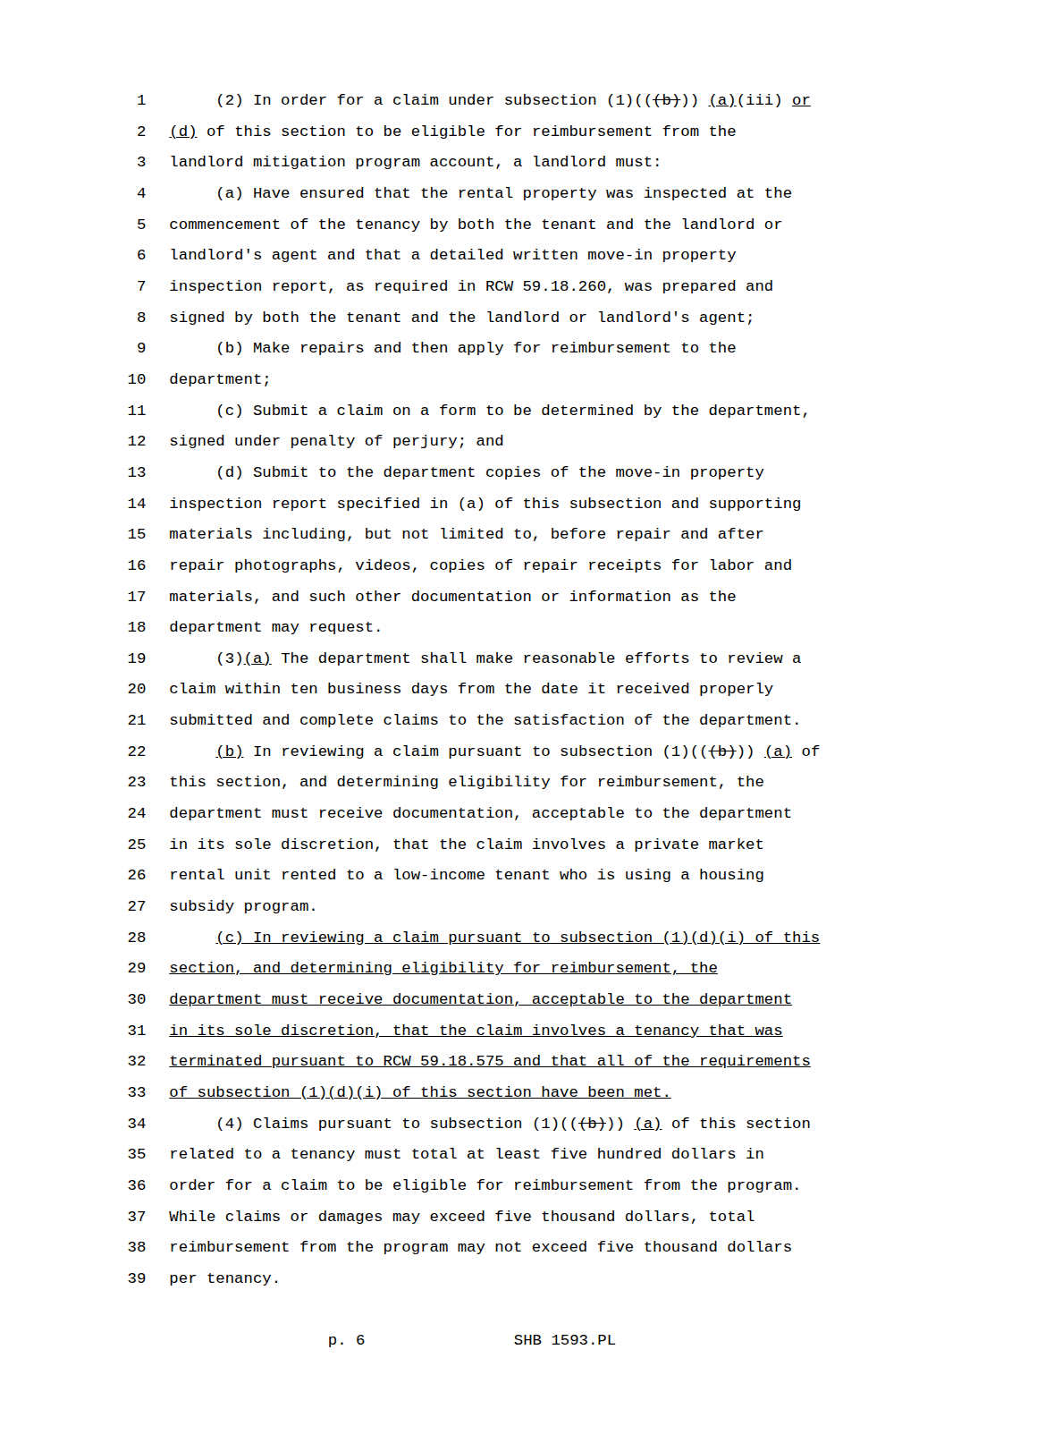1 (2) In order for a claim under subsection (1)(((b))) (a)(iii) or
2(d) of this section to be eligible for reimbursement from the
3 landlord mitigation program account, a landlord must:
4 (a) Have ensured that the rental property was inspected at the
5 commencement of the tenancy by both the tenant and the landlord or
6 landlord's agent and that a detailed written move-in property
7 inspection report, as required in RCW 59.18.260, was prepared and
8 signed by both the tenant and the landlord or landlord's agent;
9 (b) Make repairs and then apply for reimbursement to the
10 department;
11 (c) Submit a claim on a form to be determined by the department,
12 signed under penalty of perjury; and
13 (d) Submit to the department copies of the move-in property
14 inspection report specified in (a) of this subsection and supporting
15 materials including, but not limited to, before repair and after
16 repair photographs, videos, copies of repair receipts for labor and
17 materials, and such other documentation or information as the
18 department may request.
19 (3)(a) The department shall make reasonable efforts to review a
20 claim within ten business days from the date it received properly
21 submitted and complete claims to the satisfaction of the department.
22 (b) In reviewing a claim pursuant to subsection (1)(((b))) (a) of
23 this section, and determining eligibility for reimbursement, the
24 department must receive documentation, acceptable to the department
25 in its sole discretion, that the claim involves a private market
26 rental unit rented to a low-income tenant who is using a housing
27 subsidy program.
28 (c) In reviewing a claim pursuant to subsection (1)(d)(i) of this
29 section, and determining eligibility for reimbursement, the
30 department must receive documentation, acceptable to the department
31 in its sole discretion, that the claim involves a tenancy that was
32 terminated pursuant to RCW 59.18.575 and that all of the requirements
33 of subsection (1)(d)(i) of this section have been met.
34 (4) Claims pursuant to subsection (1)(((b))) (a) of this section
35 related to a tenancy must total at least five hundred dollars in
36 order for a claim to be eligible for reimbursement from the program.
37 While claims or damages may exceed five thousand dollars, total
38 reimbursement from the program may not exceed five thousand dollars
39 per tenancy.
p. 6 SHB 1593.PL